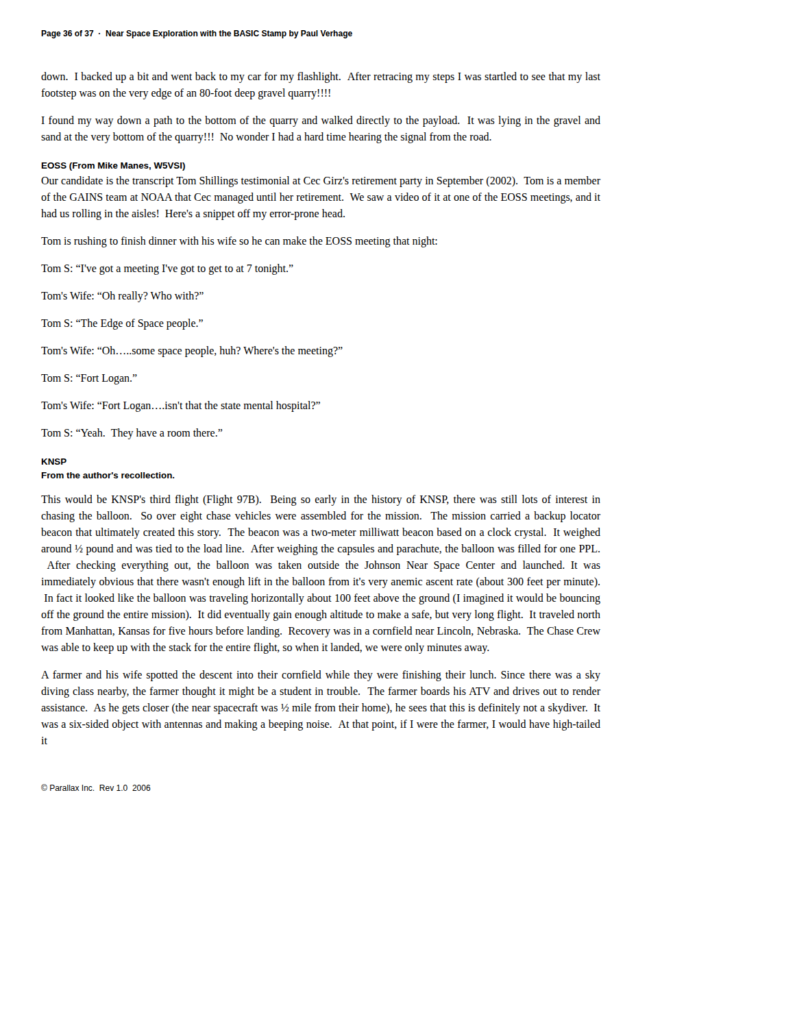Page 36 of 37 · Near Space Exploration with the BASIC Stamp by Paul Verhage
down. I backed up a bit and went back to my car for my flashlight. After retracing my steps I was startled to see that my last footstep was on the very edge of an 80-foot deep gravel quarry!!!!
I found my way down a path to the bottom of the quarry and walked directly to the payload. It was lying in the gravel and sand at the very bottom of the quarry!!! No wonder I had a hard time hearing the signal from the road.
EOSS (From Mike Manes, W5VSI)
Our candidate is the transcript Tom Shillings testimonial at Cec Girz's retirement party in September (2002). Tom is a member of the GAINS team at NOAA that Cec managed until her retirement. We saw a video of it at one of the EOSS meetings, and it had us rolling in the aisles! Here's a snippet off my error-prone head.
Tom is rushing to finish dinner with his wife so he can make the EOSS meeting that night:
Tom S: “I've got a meeting I've got to get to at 7 tonight.”
Tom's Wife: “Oh really? Who with?”
Tom S: “The Edge of Space people.”
Tom's Wife: “Oh…..some space people, huh? Where's the meeting?”
Tom S: “Fort Logan.”
Tom's Wife: “Fort Logan….isn't that the state mental hospital?”
Tom S: “Yeah. They have a room there.”
KNSP
From the author's recollection.
This would be KNSP's third flight (Flight 97B). Being so early in the history of KNSP, there was still lots of interest in chasing the balloon. So over eight chase vehicles were assembled for the mission. The mission carried a backup locator beacon that ultimately created this story. The beacon was a two-meter milliwatt beacon based on a clock crystal. It weighed around ½ pound and was tied to the load line. After weighing the capsules and parachute, the balloon was filled for one PPL. After checking everything out, the balloon was taken outside the Johnson Near Space Center and launched. It was immediately obvious that there wasn't enough lift in the balloon from it's very anemic ascent rate (about 300 feet per minute). In fact it looked like the balloon was traveling horizontally about 100 feet above the ground (I imagined it would be bouncing off the ground the entire mission). It did eventually gain enough altitude to make a safe, but very long flight. It traveled north from Manhattan, Kansas for five hours before landing. Recovery was in a cornfield near Lincoln, Nebraska. The Chase Crew was able to keep up with the stack for the entire flight, so when it landed, we were only minutes away.
A farmer and his wife spotted the descent into their cornfield while they were finishing their lunch. Since there was a sky diving class nearby, the farmer thought it might be a student in trouble. The farmer boards his ATV and drives out to render assistance. As he gets closer (the near spacecraft was ½ mile from their home), he sees that this is definitely not a skydiver. It was a six-sided object with antennas and making a beeping noise. At that point, if I were the farmer, I would have high-tailed it
© Parallax Inc. Rev 1.0 2006